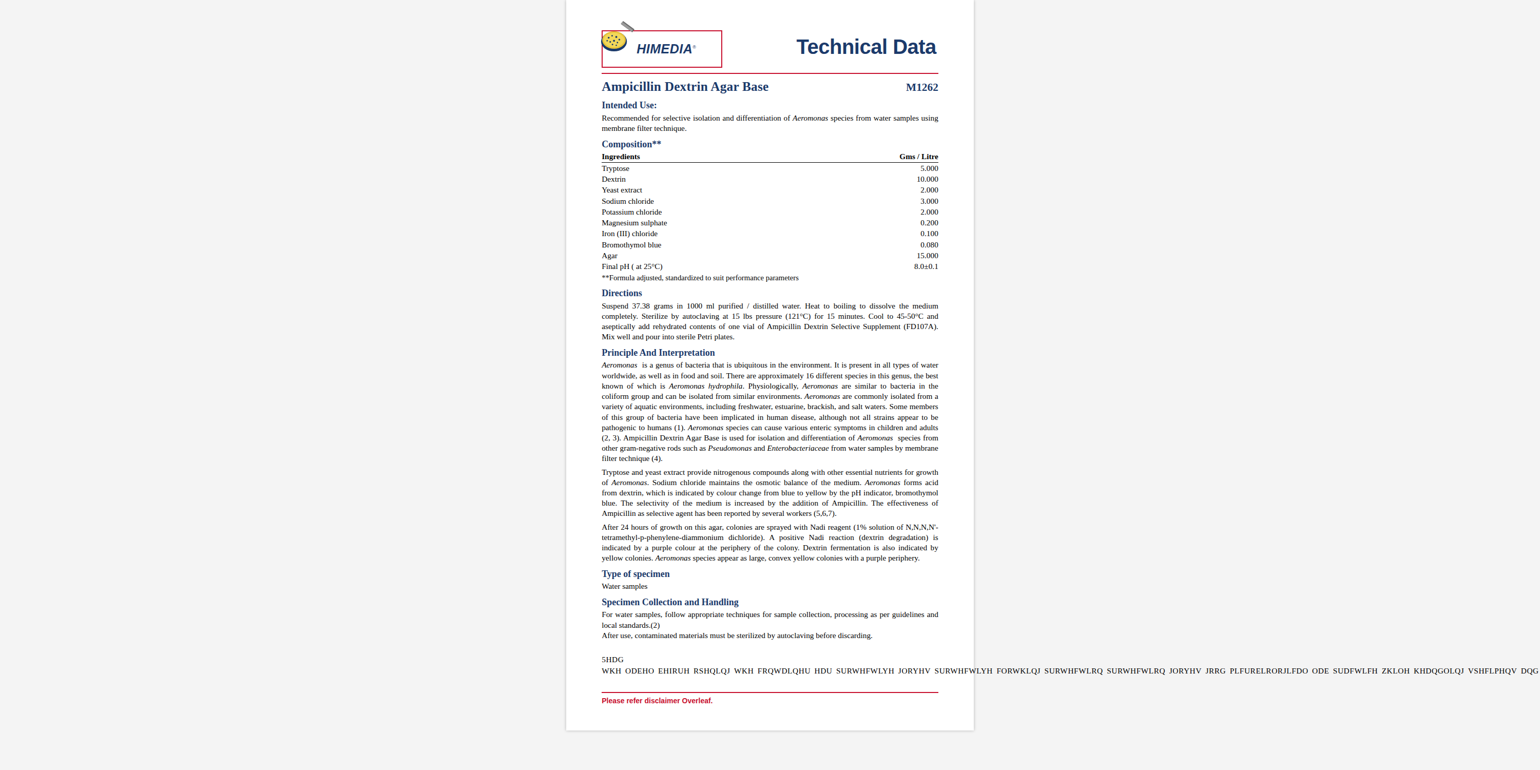HIMEDIA®
Technical Data
Ampicillin Dextrin Agar Base
M1262
Intended Use:
Recommended for selective isolation and differentiation of Aeromonas species from water samples using membrane filter technique.
Composition**
| Ingredients | Gms / Litre |
| --- | --- |
| Tryptose | 5.000 |
| Dextrin | 10.000 |
| Yeast extract | 2.000 |
| Sodium chloride | 3.000 |
| Potassium chloride | 2.000 |
| Magnesium sulphate | 0.200 |
| Iron (III) chloride | 0.100 |
| Bromothymol blue | 0.080 |
| Agar | 15.000 |
| Final pH ( at 25°C) | 8.0±0.1 |
**Formula adjusted, standardized to suit performance parameters
Directions
Suspend 37.38 grams in 1000 ml purified / distilled water. Heat to boiling to dissolve the medium completely. Sterilize by autoclaving at 15 lbs pressure (121°C) for 15 minutes. Cool to 45-50°C and aseptically add rehydrated contents of one vial of Ampicillin Dextrin Selective Supplement (FD107A). Mix well and pour into sterile Petri plates.
Principle And Interpretation
Aeromonas is a genus of bacteria that is ubiquitous in the environment. It is present in all types of water worldwide, as well as in food and soil. There are approximately 16 different species in this genus, the best known of which is Aeromonas hydrophila. Physiologically, Aeromonas are similar to bacteria in the coliform group and can be isolated from similar environments. Aeromonas are commonly isolated from a variety of aquatic environments, including freshwater, estuarine, brackish, and salt waters. Some members of this group of bacteria have been implicated in human disease, although not all strains appear to be pathogenic to humans (1). Aeromonas species can cause various enteric symptoms in children and adults (2, 3). Ampicillin Dextrin Agar Base is used for isolation and differentiation of Aeromonas species from other gram-negative rods such as Pseudomonas and Enterobacteriaceae from water samples by membrane filter technique (4).
Tryptose and yeast extract provide nitrogenous compounds along with other essential nutrients for growth of Aeromonas. Sodium chloride maintains the osmotic balance of the medium. Aeromonas forms acid from dextrin, which is indicated by colour change from blue to yellow by the pH indicator, bromothymol blue. The selectivity of the medium is increased by the addition of Ampicillin. The effectiveness of Ampicillin as selective agent has been reported by several workers (5,6,7).
After 24 hours of growth on this agar, colonies are sprayed with Nadi reagent (1% solution of N,N,N,N'-tetramethyl-p-phenylene-diammonium dichloride). A positive Nadi reaction (dextrin degradation) is indicated by a purple colour at the periphery of the colony. Dextrin fermentation is also indicated by yellow colonies. Aeromonas species appear as large, convex yellow colonies with a purple periphery.
Type of specimen
Water samples
Specimen Collection and Handling
For water samples, follow appropriate techniques for sample collection, processing as per guidelines and local standards.(2)
After use, contaminated materials must be sterilized by autoclaving before discarding.
5HDG WKH ODEHO EHIRUH RSHQLQJ WKH FRQWDLQHU HDU SURWHFWLYH JORYHV SURWHFWLYH FORWKLQJ SURWHFWLRQ SURWHFWLRQ JORYHV JRRG PLFURELRORJLFDO ODE SUDFWLFH ZKLOH KHDQGOLQJ VSHFLPHQV DQG FXOWXUHV 6WDQGDUG SUHFDXWLRQV RQV SHUVHVWDELOLW\ VXLGH GHOLQHV VKRXOG EH IROORZHG ZKLOH KDQGOLQJ VSHFLPHQV VDIHW\ JXLGHOLQHV PDQHV EH UHIHUUHG LQ LQGLYLGXDO VDIHW\ GDWD VKHHWV
Please refer disclaimer Overleaf.